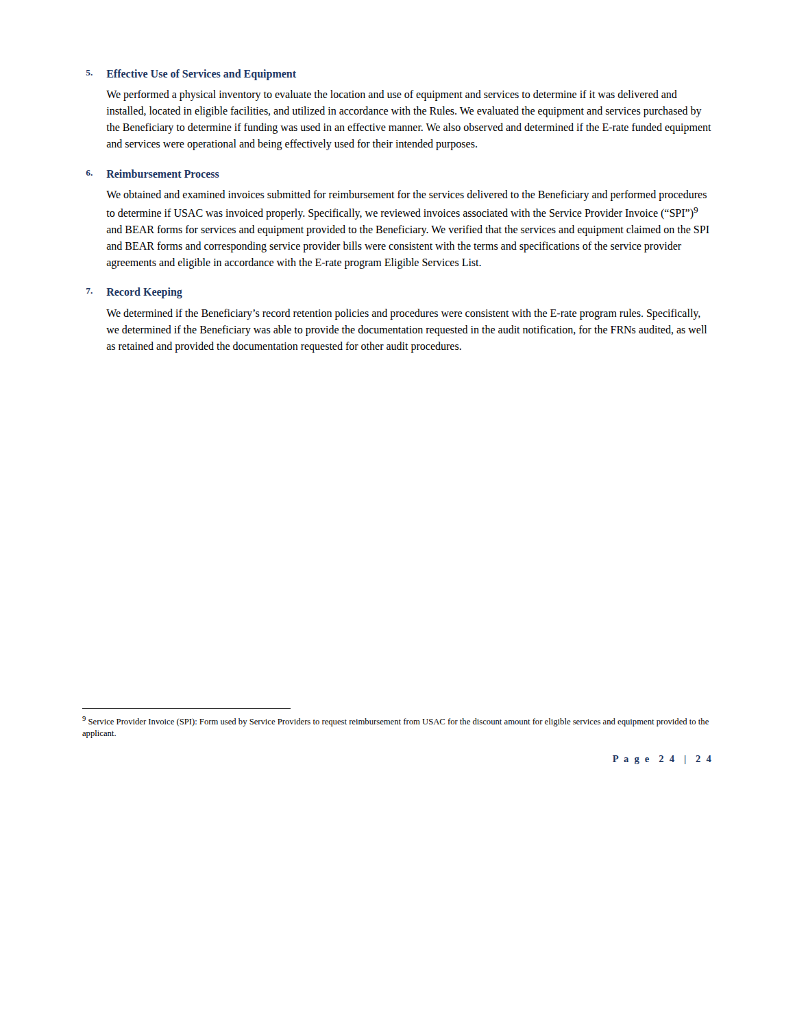Effective Use of Services and Equipment
We performed a physical inventory to evaluate the location and use of equipment and services to determine if it was delivered and installed, located in eligible facilities, and utilized in accordance with the Rules. We evaluated the equipment and services purchased by the Beneficiary to determine if funding was used in an effective manner. We also observed and determined if the E-rate funded equipment and services were operational and being effectively used for their intended purposes.
Reimbursement Process
We obtained and examined invoices submitted for reimbursement for the services delivered to the Beneficiary and performed procedures to determine if USAC was invoiced properly. Specifically, we reviewed invoices associated with the Service Provider Invoice (“SPI”)9 and BEAR forms for services and equipment provided to the Beneficiary. We verified that the services and equipment claimed on the SPI and BEAR forms and corresponding service provider bills were consistent with the terms and specifications of the service provider agreements and eligible in accordance with the E-rate program Eligible Services List.
Record Keeping
We determined if the Beneficiary’s record retention policies and procedures were consistent with the E-rate program rules. Specifically, we determined if the Beneficiary was able to provide the documentation requested in the audit notification, for the FRNs audited, as well as retained and provided the documentation requested for other audit procedures.
9 Service Provider Invoice (SPI): Form used by Service Providers to request reimbursement from USAC for the discount amount for eligible services and equipment provided to the applicant.
P a g e 2 4 | 2 4